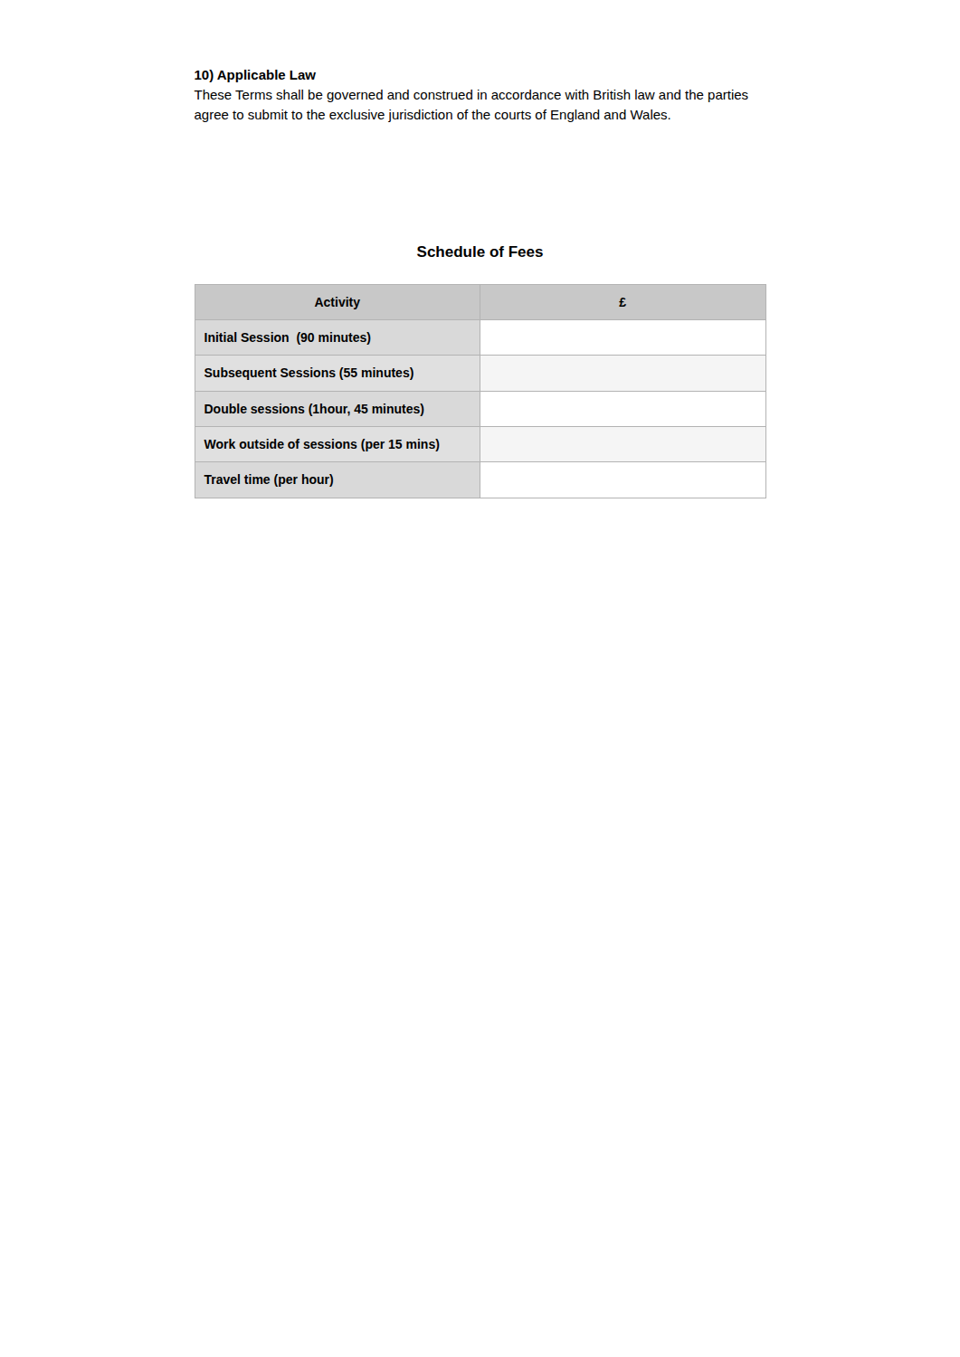10) Applicable Law
These Terms shall be governed and construed in accordance with British law and the parties agree to submit to the exclusive jurisdiction of the courts of England and Wales.
Schedule of Fees
| Activity | £ |
| --- | --- |
| Initial Session (90 minutes) | |
| Subsequent Sessions (55 minutes) | |
| Double sessions (1hour, 45 minutes) | |
| Work outside of sessions (per 15 mins) | |
| Travel time (per hour) | |